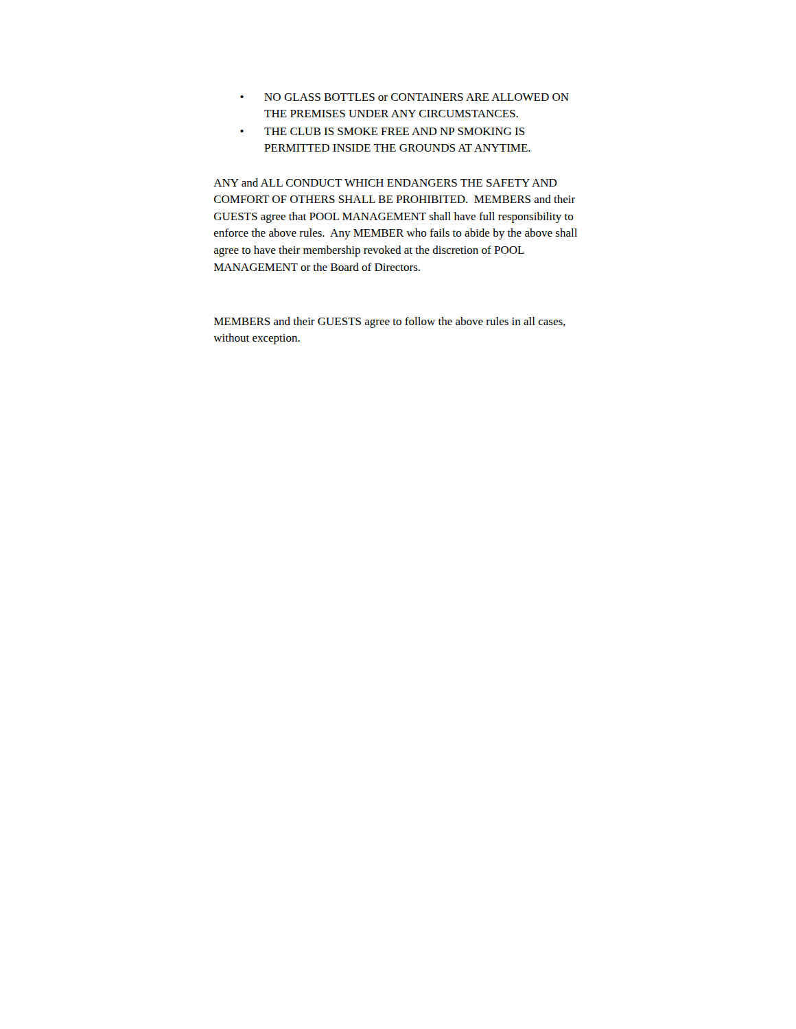NO GLASS BOTTLES or CONTAINERS ARE ALLOWED ON THE PREMISES UNDER ANY CIRCUMSTANCES.
THE CLUB IS SMOKE FREE AND NP SMOKING IS PERMITTED INSIDE THE GROUNDS AT ANYTIME.
ANY and ALL CONDUCT WHICH ENDANGERS THE SAFETY AND COMFORT OF OTHERS SHALL BE PROHIBITED. MEMBERS and their GUESTS agree that POOL MANAGEMENT shall have full responsibility to enforce the above rules. Any MEMBER who fails to abide by the above shall agree to have their membership revoked at the discretion of POOL MANAGEMENT or the Board of Directors.
MEMBERS and their GUESTS agree to follow the above rules in all cases, without exception.